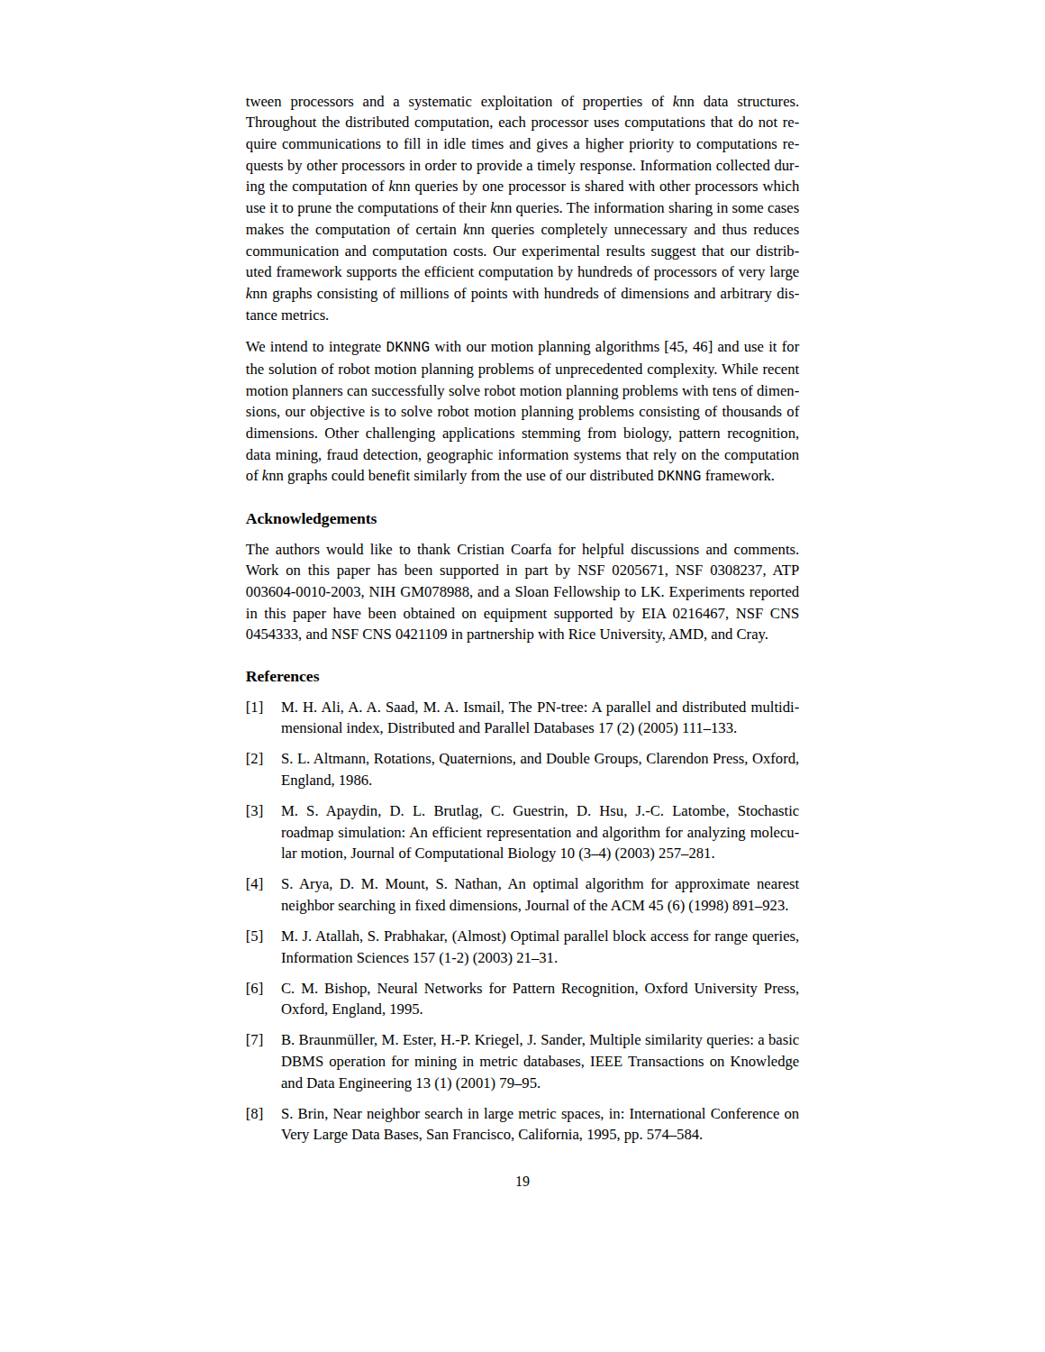tween processors and a systematic exploitation of properties of knn data structures. Throughout the distributed computation, each processor uses computations that do not require communications to fill in idle times and gives a higher priority to computations requests by other processors in order to provide a timely response. Information collected during the computation of knn queries by one processor is shared with other processors which use it to prune the computations of their knn queries. The information sharing in some cases makes the computation of certain knn queries completely unnecessary and thus reduces communication and computation costs. Our experimental results suggest that our distributed framework supports the efficient computation by hundreds of processors of very large knn graphs consisting of millions of points with hundreds of dimensions and arbitrary distance metrics.
We intend to integrate DKNNG with our motion planning algorithms [45, 46] and use it for the solution of robot motion planning problems of unprecedented complexity. While recent motion planners can successfully solve robot motion planning problems with tens of dimensions, our objective is to solve robot motion planning problems consisting of thousands of dimensions. Other challenging applications stemming from biology, pattern recognition, data mining, fraud detection, geographic information systems that rely on the computation of knn graphs could benefit similarly from the use of our distributed DKNNG framework.
Acknowledgements
The authors would like to thank Cristian Coarfa for helpful discussions and comments. Work on this paper has been supported in part by NSF 0205671, NSF 0308237, ATP 003604-0010-2003, NIH GM078988, and a Sloan Fellowship to LK. Experiments reported in this paper have been obtained on equipment supported by EIA 0216467, NSF CNS 0454333, and NSF CNS 0421109 in partnership with Rice University, AMD, and Cray.
References
M. H. Ali, A. A. Saad, M. A. Ismail, The PN-tree: A parallel and distributed multidimensional index, Distributed and Parallel Databases 17 (2) (2005) 111–133.
S. L. Altmann, Rotations, Quaternions, and Double Groups, Clarendon Press, Oxford, England, 1986.
M. S. Apaydin, D. L. Brutlag, C. Guestrin, D. Hsu, J.-C. Latombe, Stochastic roadmap simulation: An efficient representation and algorithm for analyzing molecular motion, Journal of Computational Biology 10 (3–4) (2003) 257–281.
S. Arya, D. M. Mount, S. Nathan, An optimal algorithm for approximate nearest neighbor searching in fixed dimensions, Journal of the ACM 45 (6) (1998) 891–923.
M. J. Atallah, S. Prabhakar, (Almost) Optimal parallel block access for range queries, Information Sciences 157 (1-2) (2003) 21–31.
C. M. Bishop, Neural Networks for Pattern Recognition, Oxford University Press, Oxford, England, 1995.
B. Braunmüller, M. Ester, H.-P. Kriegel, J. Sander, Multiple similarity queries: a basic DBMS operation for mining in metric databases, IEEE Transactions on Knowledge and Data Engineering 13 (1) (2001) 79–95.
S. Brin, Near neighbor search in large metric spaces, in: International Conference on Very Large Data Bases, San Francisco, California, 1995, pp. 574–584.
19